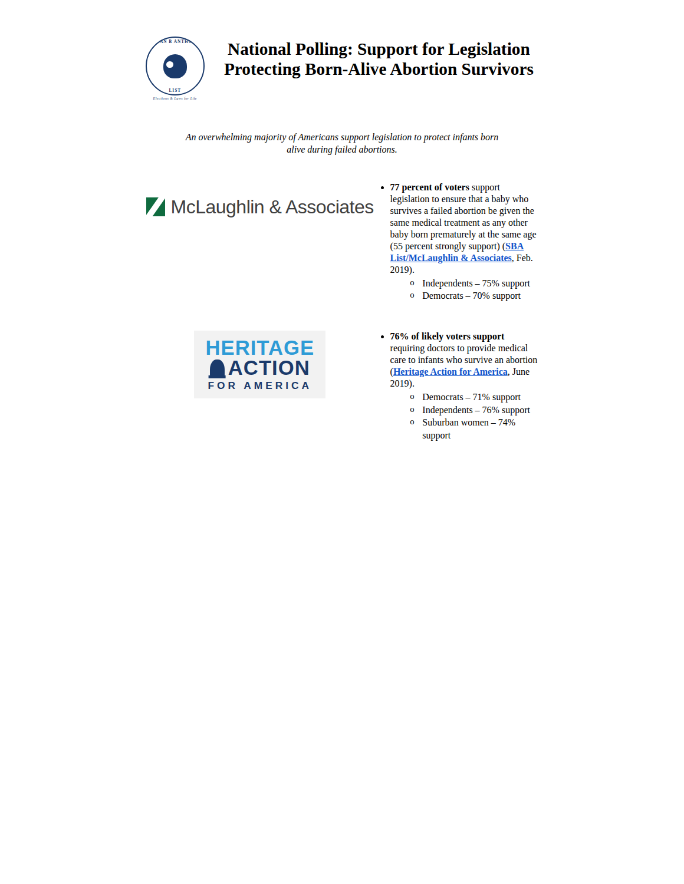SUSAN B ANTHONY
LIST
Elections & Laws for Life
National Polling: Support for Legislation Protecting Born-Alive Abortion Survivors
An overwhelming majority of Americans support legislation to protect infants born alive during failed abortions.
McLaughlin & Associates
77 percent of voters support legislation to ensure that a baby who survives a failed abortion be given the same medical treatment as any other baby born prematurely at the same age (55 percent strongly support) (SBA List/McLaughlin & Associates, Feb. 2019).
Independents – 75% support
Democrats – 70% support
HERITAGE
ACTION
FOR AMERICA
76% of likely voters support requiring doctors to provide medical care to infants who survive an abortion (Heritage Action for America, June 2019).
Democrats – 71% support
Independents – 76% support
Suburban women – 74% support